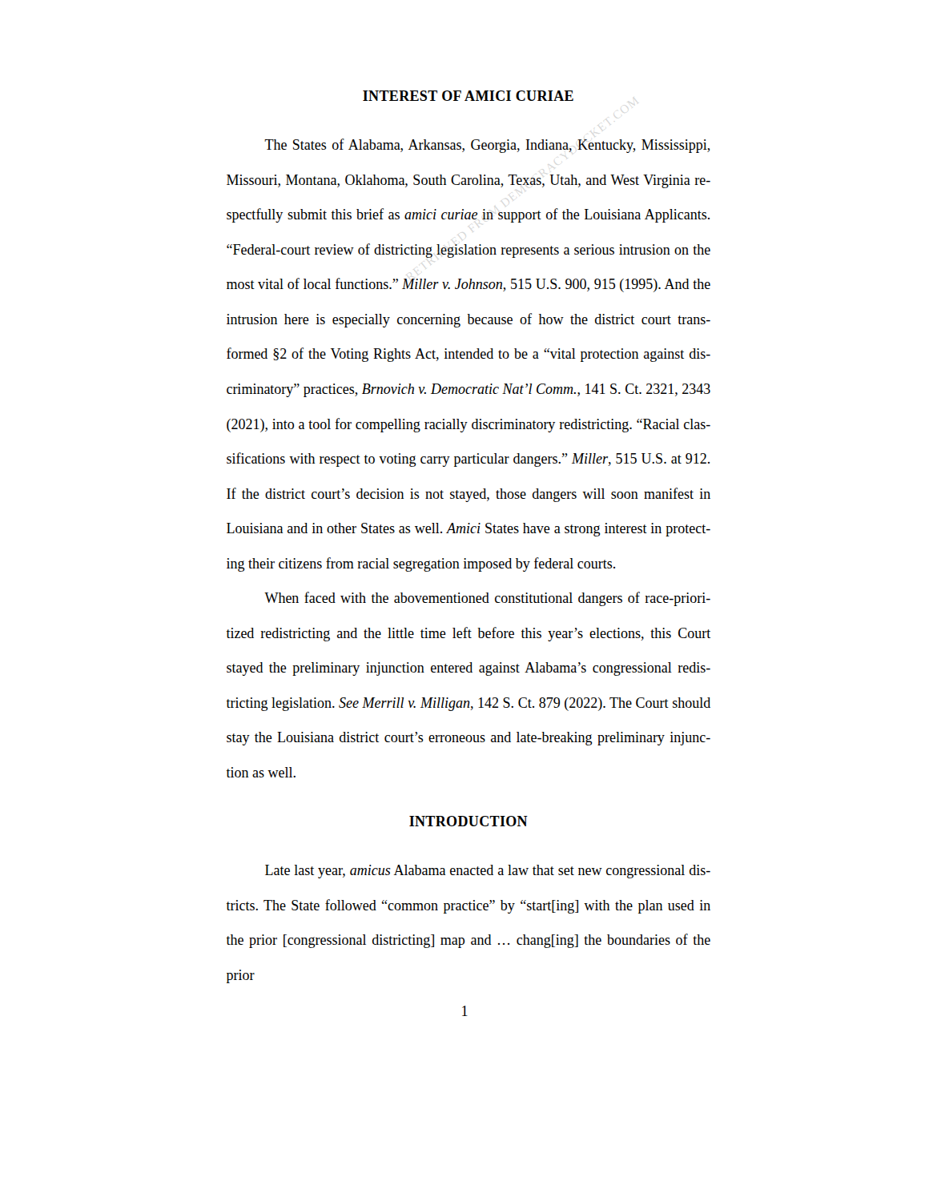RETRIEVED FROM DEMOCRACYDOCKET.COM
Interest of Amici Curiae
The States of Alabama, Arkansas, Georgia, Indiana, Kentucky, Mississippi, Missouri, Montana, Oklahoma, South Carolina, Texas, Utah, and West Virginia respectfully submit this brief as amici curiae in support of the Louisiana Applicants. “Federal-court review of districting legislation represents a serious intrusion on the most vital of local functions.” Miller v. Johnson, 515 U.S. 900, 915 (1995). And the intrusion here is especially concerning because of how the district court transformed §2 of the Voting Rights Act, intended to be a “vital protection against discriminatory” practices, Brnovich v. Democratic Nat’l Comm., 141 S. Ct. 2321, 2343 (2021), into a tool for compelling racially discriminatory redistricting. “Racial classifications with respect to voting carry particular dangers.” Miller, 515 U.S. at 912. If the district court’s decision is not stayed, those dangers will soon manifest in Louisiana and in other States as well. Amici States have a strong interest in protecting their citizens from racial segregation imposed by federal courts.
When faced with the abovementioned constitutional dangers of race-prioritized redistricting and the little time left before this year’s elections, this Court stayed the preliminary injunction entered against Alabama’s congressional redistricting legislation. See Merrill v. Milligan, 142 S. Ct. 879 (2022). The Court should stay the Louisiana district court’s erroneous and late-breaking preliminary injunction as well.
Introduction
Late last year, amicus Alabama enacted a law that set new congressional districts. The State followed “common practice” by “start[ing] with the plan used in the prior [congressional districting] map and … chang[ing] the boundaries of the prior
1